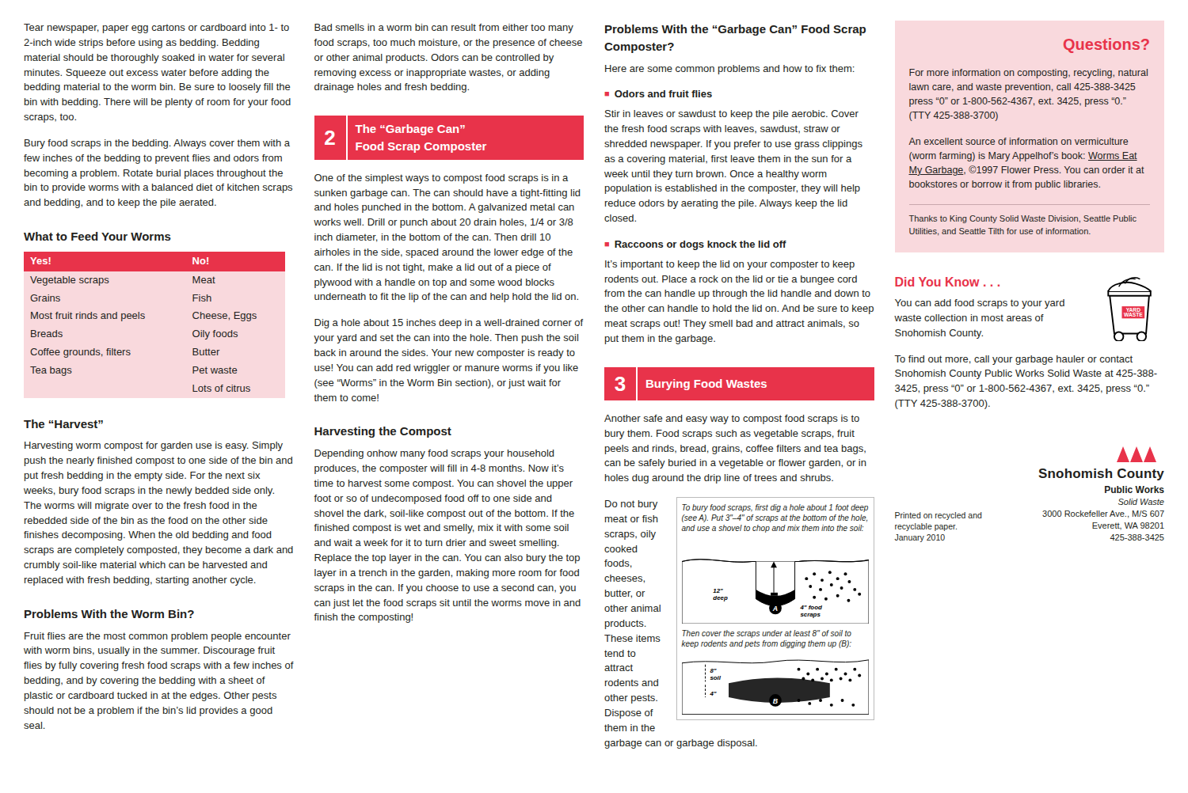Tear newspaper, paper egg cartons or cardboard into 1- to 2-inch wide strips before using as bedding. Bedding material should be thoroughly soaked in water for several minutes. Squeeze out excess water before adding the bedding material to the worm bin. Be sure to loosely fill the bin with bedding. There will be plenty of room for your food scraps, too.
Bury food scraps in the bedding. Always cover them with a few inches of the bedding to prevent flies and odors from becoming a problem. Rotate burial places throughout the bin to provide worms with a balanced diet of kitchen scraps and bedding, and to keep the pile aerated.
What to Feed Your Worms
| Yes! | No! |
| --- | --- |
| Vegetable scraps | Meat |
| Grains | Fish |
| Most fruit rinds and peels | Cheese, Eggs |
| Breads | Oily foods |
| Coffee grounds, filters | Butter |
| Tea bags | Pet waste |
| | Lots of citrus |
The “Harvest”
Harvesting worm compost for garden use is easy. Simply push the nearly finished compost to one side of the bin and put fresh bedding in the empty side. For the next six weeks, bury food scraps in the newly bedded side only. The worms will migrate over to the fresh food in the rebedded side of the bin as the food on the other side finishes decomposing. When the old bedding and food scraps are completely composted, they become a dark and crumbly soil-like material which can be harvested and replaced with fresh bedding, starting another cycle.
Problems With the Worm Bin?
Fruit flies are the most common problem people encounter with worm bins, usually in the summer. Discourage fruit flies by fully covering fresh food scraps with a few inches of bedding, and by covering the bedding with a sheet of plastic or cardboard tucked in at the edges. Other pests should not be a problem if the bin’s lid provides a good seal.
Bad smells in a worm bin can result from either too many food scraps, too much moisture, or the presence of cheese or other animal products. Odors can be controlled by removing excess or inappropriate wastes, or adding drainage holes and fresh bedding.
2
The “Garbage Can”
Food Scrap Composter
One of the simplest ways to compost food scraps is in a sunken garbage can. The can should have a tight-fitting lid and holes punched in the bottom. A galvanized metal can works well. Drill or punch about 20 drain holes, 1/4 or 3/8 inch diameter, in the bottom of the can. Then drill 10 airholes in the side, spaced around the lower edge of the can. If the lid is not tight, make a lid out of a piece of plywood with a handle on top and some wood blocks underneath to fit the lip of the can and help hold the lid on.
Dig a hole about 15 inches deep in a well-drained corner of your yard and set the can into the hole. Then push the soil back in around the sides. Your new composter is ready to use! You can add red wriggler or manure worms if you like (see “Worms” in the Worm Bin section), or just wait for them to come!
Harvesting the Compost
Depending onhow many food scraps your household produces, the composter will fill in 4-8 months. Now it’s time to harvest some compost. You can shovel the upper foot or so of undecomposed food off to one side and shovel the dark, soil-like compost out of the bottom. If the finished compost is wet and smelly, mix it with some soil and wait a week for it to turn drier and sweet smelling. Replace the top layer in the can. You can also bury the top layer in a trench in the garden, making more room for food scraps in the can. If you choose to use a second can, you can just let the food scraps sit until the worms move in and finish the composting!
Problems With the “Garbage Can” Food Scrap Composter?
Here are some common problems and how to fix them:
Odors and fruit flies
Stir in leaves or sawdust to keep the pile aerobic. Cover the fresh food scraps with leaves, sawdust, straw or shredded newspaper. If you prefer to use grass clippings as a covering material, first leave them in the sun for a week until they turn brown. Once a healthy worm population is established in the composter, they will help reduce odors by aerating the pile. Always keep the lid closed.
Raccoons or dogs knock the lid off
It’s important to keep the lid on your composter to keep rodents out. Place a rock on the lid or tie a bungee cord from the can handle up through the lid handle and down to the other can handle to hold the lid on. And be sure to keep meat scraps out! They smell bad and attract animals, so put them in the garbage.
3
Burying Food Wastes
Another safe and easy way to compost food scraps is to bury them. Food scraps such as vegetable scraps, fruit peels and rinds, bread, grains, coffee filters and tea bags, can be safely buried in a vegetable or flower garden, or in holes dug around the drip line of trees and shrubs.
To bury food scraps, first dig a hole about 1 foot deep (see A). Put 3"–4" of scraps at the bottom of the hole, and use a shovel to chop and mix them into the soil:
12" deep 4" food scraps A
Then cover the scraps under at least 8" of soil to keep rodents and pets from digging them up (B):
8" soil 4" B
Do not bury meat or fish scraps, oily cooked foods, cheeses, butter, or other animal products. These items tend to attract rodents and other pests. Dispose of them in the garbage can or garbage disposal.
Questions?
For more information on composting, recycling, natural lawn care, and waste prevention, call 425-388-3425 press “0” or 1-800-562-4367, ext. 3425, press “0.” (TTY 425-388-3700)
An excellent source of information on vermiculture (worm farming) is Mary Appelhof’s book: Worms Eat My Garbage, ©1997 Flower Press. You can order it at bookstores or borrow it from public libraries.
Thanks to King County Solid Waste Division, Seattle Public Utilities, and Seattle Tilth for use of information.
Did You Know . . .
You can add food scraps to your yard waste collection in most areas of Snohomish County.
YARD WASTE
To find out more, call your garbage hauler or contact Snohomish County Public Works Solid Waste at 425-388-3425, press “0” or 1-800-562-4367, ext. 3425, press “0.” (TTY 425-388-3700).
Printed on recycled and
recyclable paper.
January 2010
Snohomish County
Public Works
Solid Waste
3000 Rockefeller Ave., M/S 607
Everett, WA 98201
425-388-3425